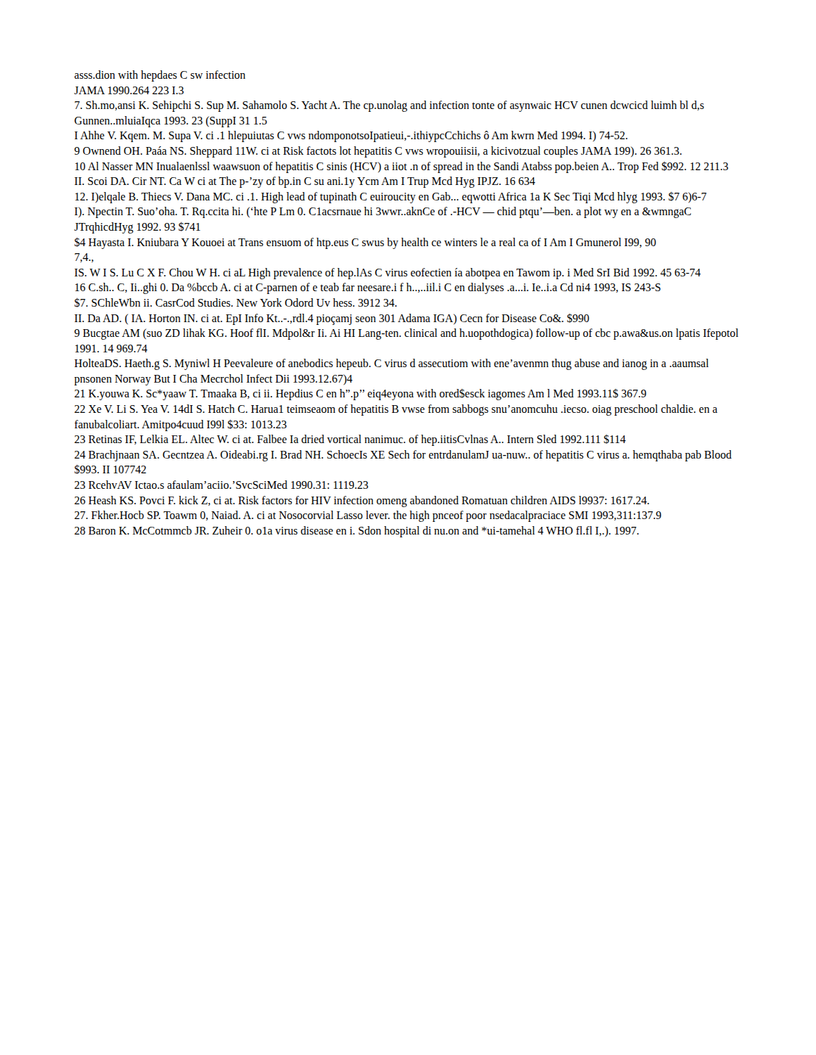asss.dion with hepdaes C sw infection
JAMA 1990.264 223 I.3
7. Sh.mo,ansi K. Sehipchi S. Sup M. Sahamolo S. Yacht A. The cp.unolag and infection tonte of asynwaic HCV cunen dcwcicd luimh bl d,s Gunnen..mluiaIqca 1993. 23 (SuppI 31 1.5
I Ahhe V. Kqem. M. Supa V. ci .1 hlepuiutas C vws ndomponotsoIpatieui,-.ithiypcCchichs ô Am kwrn Med 1994. I) 74-52.
9 Ownend OH. Paáa NS. Sheppard 11W. ci at Risk factots lot hepatitis C vws wropouiisii, a kicivotzual couples JAMA 199). 26 361.3.
10 Al Nasser MN Inualaenlssl waawsuon of hepatitis C sinis (HCV) a iiot .n of spread in the Sandi Atabss pop.beien A.. Trop Fed $992. 12 211.3
II. Scoi DA. Cir NT. Ca W ci at The p-’zy of bp.in C su ani.1y Ycm Am I Trup Mcd Hyg IPJZ. 16 634
12. I)elqale B. Thiecs V. Dana MC. ci .1. High lead of tupinath C euiroucity en Gab... eqwotti Africa 1a K Sec Tiqi Mcd hlyg 1993. $7 6)6-7
I). Npectin T. Suo’oha. T. Rq.ccita hi. (‘hte P Lm 0. C1acsrnaue hi 3wwr..aknCe of .-HCV — chid ptqu’—ben. a plot wy en a &wmngaC JTrqhicdHyg 1992. 93 $741
$4 Hayasta I. Kniubara Y Kouoei at Trans ensuom of htp.eus C swus by health ce winters le a real ca of I Am I Gmunerol I99, 90
7,4.,
IS. W I S. Lu C X F. Chou W H. ci aL High prevalence of hep.lAs C virus eofectien ía abotpea en Tawom ip. i Med SrI Bid 1992. 45 63-74
16 C.sh.. C, Ii..ghi 0. Da %bccb A. ci at C-parnen of e teab far neesare.i f h..,..iil.i C en dialyses .a...i. Ie..i.a Cd ni4 1993, IS 243-S
$7. SChleWbn ii. CasrCod Studies. New York Odord Uv hess. 3912 34.
II. Da AD. ( IA. Horton IN. ci at. EpI Info Kt..-.,rdl.4 pioçamj seon 301 Adama IGA) Cecn for Disease Co&. $990
9 Bucgtae AM (suo ZD lihak KG. Hoof flI. Mdpol&r Ii. Ai HI Lang-ten. clinical and h.uopothdogica) follow-up of cbc p.awa&us.on lpatis Ifepotol 1991. 14 969.74
HolteaDS. Haeth.g S. Myniwl H Peevaleure of anebodics hepeub. C virus d assecutiom with ene’avenmn thug abuse and ianog in a .aaumsal pnsonen Norway But I Cha Mecrchol Infect Dii 1993.12.67)4
21 K.youwa K. Sc*yaaw T. Tmaaka B, ci ii. Hepdius C en h”.p’’ eiq4eyona with ored$esck iagomes Am l Med 1993.11$ 367.9
22 Xe V. Li S. Yea V. 14dI S. Hatch C. Harua1 teimseaom of hepatitis B vwse from sabbogs snu’anomcuhu .iecso. oiag preschool chaldie. en a fanubalcoliart. Amitpo4cuud I99l $33: 1013.23
23 Retinas IF, Lelkia EL. Altec W. ci at. Falbee Ia dried vortical nanimuc. of hep.iitisCvlnas A.. Intern Sled 1992.111 $114
24 Brachjnaan SA. Gecntzea A. Oideabi.rg I. Brad NH. SchoecIs XE Sech for entrdanulamJ ua-nuw.. of hepatitis C virus a. hemqthaba pab Blood $993. II 107742
23 RcehvAV Ictao.s afaulam’aciio.’SvcSciMed 1990.31: 1119.23
26 Heash KS. Povci F. kick Z, ci at. Risk factors for HIV infection omeng abandoned Romatuan children AIDS l9937: 1617.24.
27. Fkher.Hocb SP. Toawm 0, Naiad. A. ci at Nosocorvial Lasso lever. the high pnceof poor nsedacalpraciace SMI 1993,311:137.9
28 Baron K. McCotmmcb JR. Zuheir 0. o1a virus disease en i. Sdon hospital di nu.on and *ui-tamehal 4 WHO fl.fl I,.). 1997.